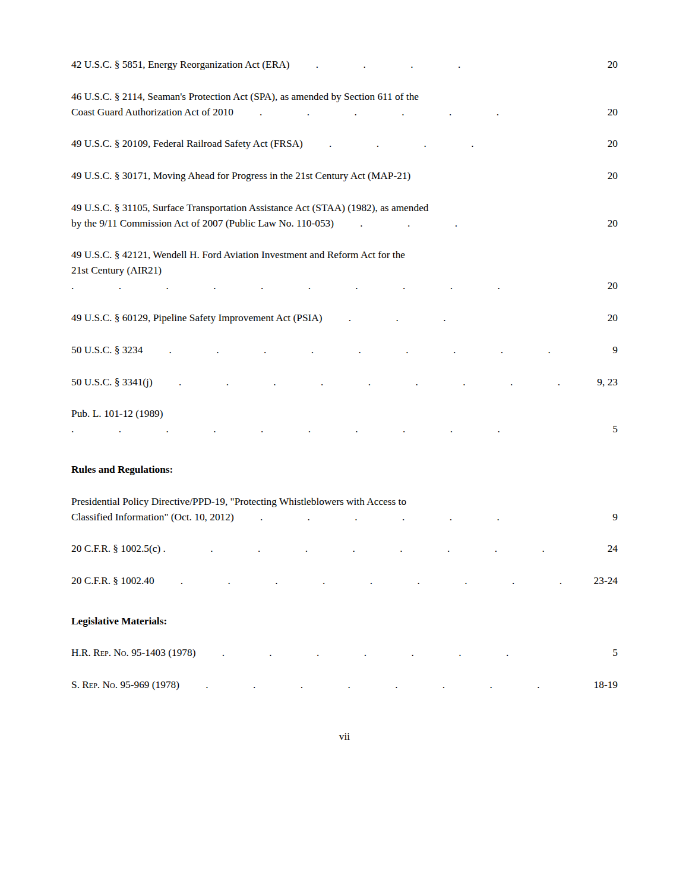42 U.S.C. § 5851, Energy Reorganization Act (ERA) . . . . 20
46 U.S.C. § 2114, Seaman's Protection Act (SPA), as amended by Section 611 of the
Coast Guard Authorization Act of 2010 . . . . . . 20
49 U.S.C. § 20109, Federal Railroad Safety Act (FRSA) . . . . 20
49 U.S.C. § 30171, Moving Ahead for Progress in the 21st Century Act (MAP-21) 20
49 U.S.C. § 31105, Surface Transportation Assistance Act (STAA) (1982), as amended
by the 9/11 Commission Act of 2007 (Public Law No. 110-053) . . . 20
49 U.S.C. § 42121, Wendell H. Ford Aviation Investment and Reform Act for the
21st Century (AIR21) . . . . . . . . . . 20
49 U.S.C. § 60129, Pipeline Safety Improvement Act (PSIA) . . . 20
50 U.S.C. § 3234 . . . . . . . . . 9
50 U.S.C. § 3341(j) . . . . . . . . . 9, 23
Pub. L. 101-12 (1989) . . . . . . . . . . 5
Rules and Regulations:
Presidential Policy Directive/PPD-19, "Protecting Whistleblowers with Access to
Classified Information" (Oct. 10, 2012) . . . . . . 9
20 C.F.R. § 1002.5(c) . . . . . . . . . 24
20 C.F.R. § 1002.40 . . . . . . . . . 23-24
Legislative Materials:
H.R. Rep. No. 95-1403 (1978) . . . . . . . 5
S. Rep. No. 95-969 (1978) . . . . . . . . 18-19
vii